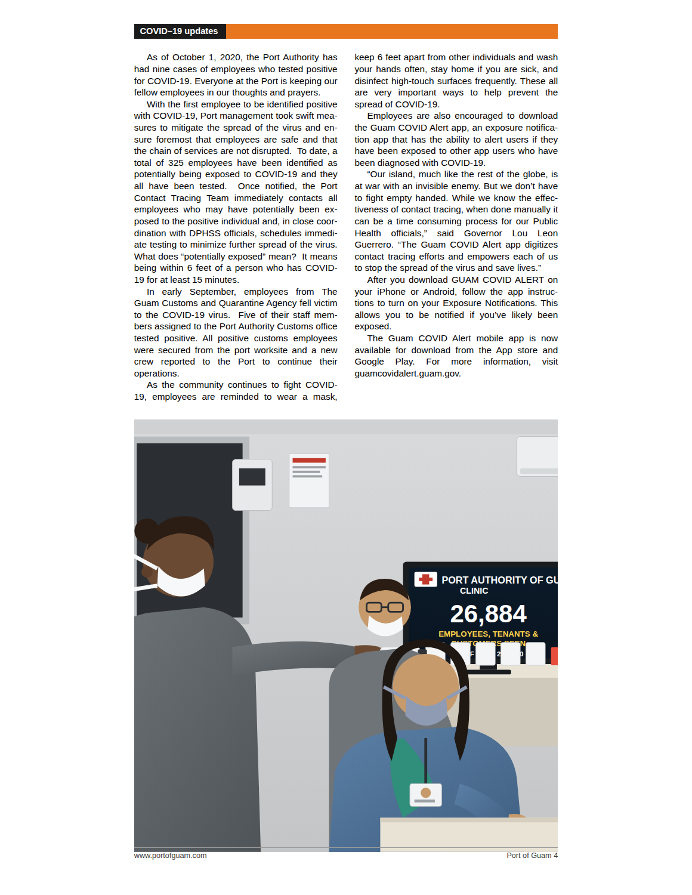COVID–19 updates
As of October 1, 2020, the Port Authority has had nine cases of employees who tested positive for COVID-19. Everyone at the Port is keeping our fellow employees in our thoughts and prayers.
With the first employee to be identified positive with COVID-19, Port management took swift measures to mitigate the spread of the virus and ensure foremost that employees are safe and that the chain of services are not disrupted. To date, a total of 325 employees have been identified as potentially being exposed to COVID-19 and they all have been tested. Once notified, the Port Contact Tracing Team immediately contacts all employees who may have potentially been exposed to the positive individual and, in close coordination with DPHSS officials, schedules immediate testing to minimize further spread of the virus. What does “potentially exposed” mean? It means being within 6 feet of a person who has COVID-19 for at least 15 minutes.
In early September, employees from The Guam Customs and Quarantine Agency fell victim to the COVID-19 virus. Five of their staff members assigned to the Port Authority Customs office tested positive. All positive customs employees were secured from the port worksite and a new crew reported to the Port to continue their operations.
As the community continues to fight COVID-19, employees are reminded to wear a mask, keep 6 feet apart from other individuals and wash your hands often, stay home if you are sick, and disinfect high-touch surfaces frequently. These all are very important ways to help prevent the spread of COVID-19.
Employees are also encouraged to download the Guam COVID Alert app, an exposure notification app that has the ability to alert users if they have been exposed to other app users who have been diagnosed with COVID-19.
“Our island, much like the rest of the globe, is at war with an invisible enemy. But we don’t have to fight empty handed. While we know the effectiveness of contact tracing, when done manually it can be a time consuming process for our Public Health officials,” said Governor Lou Leon Guerrero. “The Guam COVID Alert app digitizes contact tracing efforts and empowers each of us to stop the spread of the virus and save lives.”
After you download GUAM COVID ALERT on your iPhone or Android, follow the app instructions to turn on your Exposure Notifications. This allows you to be notified if you’ve likely been exposed.
The Guam COVID Alert mobile app is now available for download from the App store and Google Play. For more information, visit guamcovidalert.guam.gov.
PORT AUTHORITY OF GUAM CLINIC 26,884 EMPLOYEES, TENANTS & CUSTOMERS SEEN AS OF SEPT. 29, 2020
www.portofguam.com
Port of Guam 4